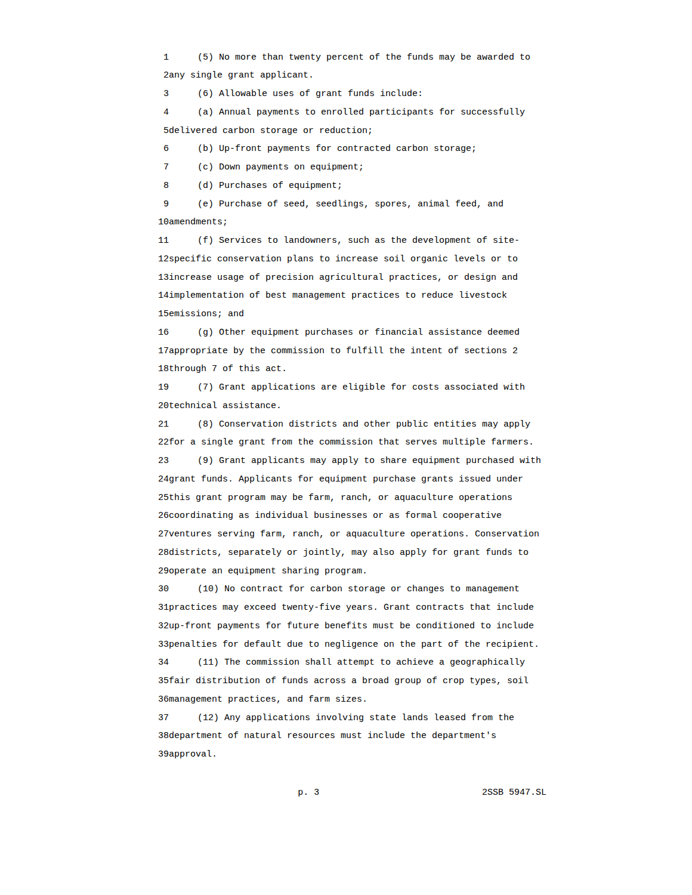| 1 | (5) No more than twenty percent of the funds may be awarded to |
| 2 | any single grant applicant. |
| 3 | (6) Allowable uses of grant funds include: |
| 4 | (a) Annual payments to enrolled participants for successfully |
| 5 | delivered carbon storage or reduction; |
| 6 | (b) Up-front payments for contracted carbon storage; |
| 7 | (c) Down payments on equipment; |
| 8 | (d) Purchases of equipment; |
| 9 | (e) Purchase of seed, seedlings, spores, animal feed, and |
| 10 | amendments; |
| 11 | (f) Services to landowners, such as the development of site- |
| 12 | specific conservation plans to increase soil organic levels or to |
| 13 | increase usage of precision agricultural practices, or design and |
| 14 | implementation of best management practices to reduce livestock |
| 15 | emissions; and |
| 16 | (g) Other equipment purchases or financial assistance deemed |
| 17 | appropriate by the commission to fulfill the intent of sections 2 |
| 18 | through 7 of this act. |
| 19 | (7) Grant applications are eligible for costs associated with |
| 20 | technical assistance. |
| 21 | (8) Conservation districts and other public entities may apply |
| 22 | for a single grant from the commission that serves multiple farmers. |
| 23 | (9) Grant applicants may apply to share equipment purchased with |
| 24 | grant funds. Applicants for equipment purchase grants issued under |
| 25 | this grant program may be farm, ranch, or aquaculture operations |
| 26 | coordinating as individual businesses or as formal cooperative |
| 27 | ventures serving farm, ranch, or aquaculture operations. Conservation |
| 28 | districts, separately or jointly, may also apply for grant funds to |
| 29 | operate an equipment sharing program. |
| 30 | (10) No contract for carbon storage or changes to management |
| 31 | practices may exceed twenty-five years. Grant contracts that include |
| 32 | up-front payments for future benefits must be conditioned to include |
| 33 | penalties for default due to negligence on the part of the recipient. |
| 34 | (11) The commission shall attempt to achieve a geographically |
| 35 | fair distribution of funds across a broad group of crop types, soil |
| 36 | management practices, and farm sizes. |
| 37 | (12) Any applications involving state lands leased from the |
| 38 | department of natural resources must include the department's |
| 39 | approval. |
p. 3
2SSB 5947.SL